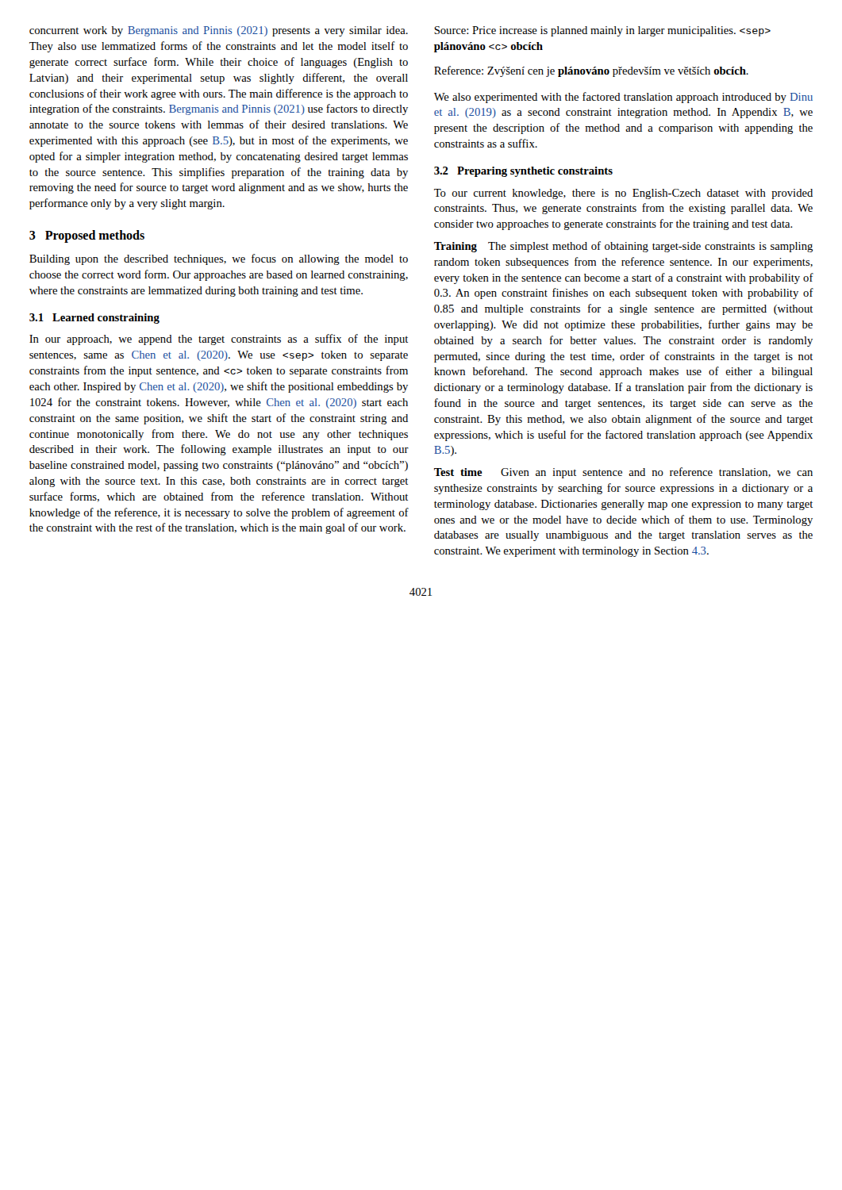concurrent work by Bergmanis and Pinnis (2021) presents a very similar idea. They also use lemmatized forms of the constraints and let the model itself to generate correct surface form. While their choice of languages (English to Latvian) and their experimental setup was slightly different, the overall conclusions of their work agree with ours. The main difference is the approach to integration of the constraints. Bergmanis and Pinnis (2021) use factors to directly annotate to the source tokens with lemmas of their desired translations. We experimented with this approach (see B.5), but in most of the experiments, we opted for a simpler integration method, by concatenating desired target lemmas to the source sentence. This simplifies preparation of the training data by removing the need for source to target word alignment and as we show, hurts the performance only by a very slight margin.
3 Proposed methods
Building upon the described techniques, we focus on allowing the model to choose the correct word form. Our approaches are based on learned constraining, where the constraints are lemmatized during both training and test time.
3.1 Learned constraining
In our approach, we append the target constraints as a suffix of the input sentences, same as Chen et al. (2020). We use <sep> token to separate constraints from the input sentence, and <c> token to separate constraints from each other. Inspired by Chen et al. (2020), we shift the positional embeddings by 1024 for the constraint tokens. However, while Chen et al. (2020) start each constraint on the same position, we shift the start of the constraint string and continue monotonically from there. We do not use any other techniques described in their work. The following example illustrates an input to our baseline constrained model, passing two constraints (“plánováno” and “obcích”) along with the source text. In this case, both constraints are in correct target surface forms, which are obtained from the reference translation. Without knowledge of the reference, it is necessary to solve the problem of agreement of the constraint with the rest of the translation, which is the main goal of our work.
Source: Price increase is planned mainly in larger municipalities. <sep> plánováno <c> obcích
Reference: Zvýšení cen je plánováno především ve větších obcích.
We also experimented with the factored translation approach introduced by Dinu et al. (2019) as a second constraint integration method. In Appendix B, we present the description of the method and a comparison with appending the constraints as a suffix.
3.2 Preparing synthetic constraints
To our current knowledge, there is no English-Czech dataset with provided constraints. Thus, we generate constraints from the existing parallel data. We consider two approaches to generate constraints for the training and test data.
Training The simplest method of obtaining target-side constraints is sampling random token subsequences from the reference sentence. In our experiments, every token in the sentence can become a start of a constraint with probability of 0.3. An open constraint finishes on each subsequent token with probability of 0.85 and multiple constraints for a single sentence are permitted (without overlapping). We did not optimize these probabilities, further gains may be obtained by a search for better values. The constraint order is randomly permuted, since during the test time, order of constraints in the target is not known beforehand. The second approach makes use of either a bilingual dictionary or a terminology database. If a translation pair from the dictionary is found in the source and target sentences, its target side can serve as the constraint. By this method, we also obtain alignment of the source and target expressions, which is useful for the factored translation approach (see Appendix B.5).
Test time Given an input sentence and no reference translation, we can synthesize constraints by searching for source expressions in a dictionary or a terminology database. Dictionaries generally map one expression to many target ones and we or the model have to decide which of them to use. Terminology databases are usually unambiguous and the target translation serves as the constraint. We experiment with terminology in Section 4.3.
4021